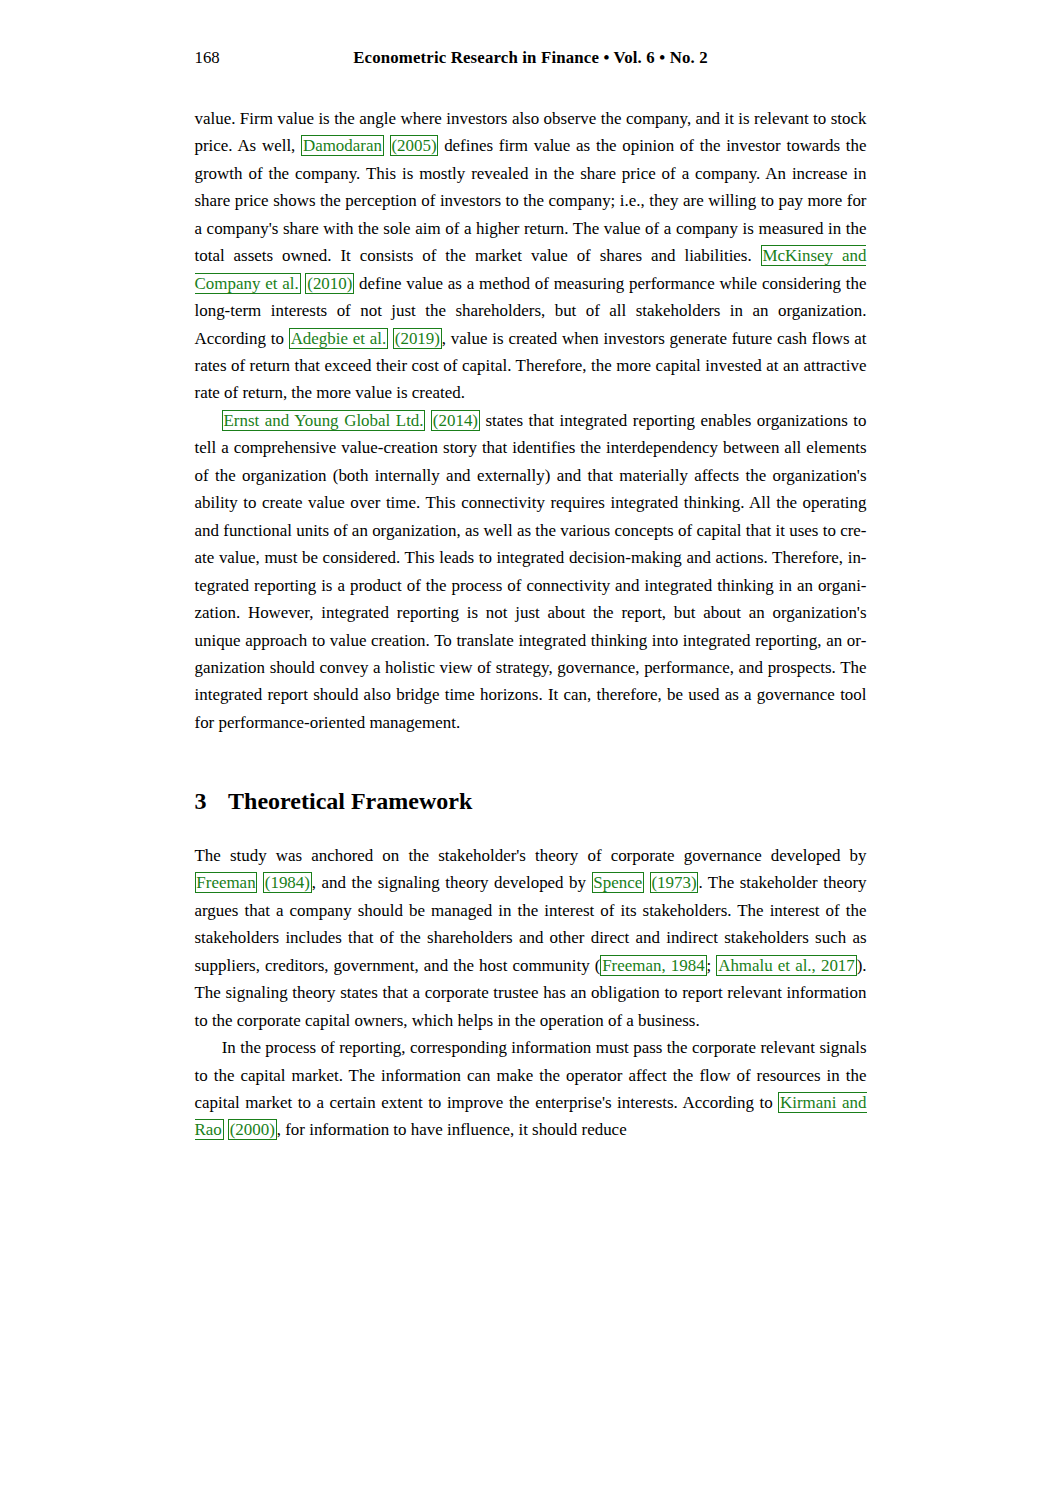168
Econometric Research in Finance • Vol. 6 • No. 2
value. Firm value is the angle where investors also observe the company, and it is relevant to stock price. As well, Damodaran (2005) defines firm value as the opinion of the investor towards the growth of the company. This is mostly revealed in the share price of a company. An increase in share price shows the perception of investors to the company; i.e., they are willing to pay more for a company's share with the sole aim of a higher return. The value of a company is measured in the total assets owned. It consists of the market value of shares and liabilities. McKinsey and Company et al. (2010) define value as a method of measuring performance while considering the long-term interests of not just the shareholders, but of all stakeholders in an organization. According to Adegbie et al. (2019), value is created when investors generate future cash flows at rates of return that exceed their cost of capital. Therefore, the more capital invested at an attractive rate of return, the more value is created.
Ernst and Young Global Ltd. (2014) states that integrated reporting enables organizations to tell a comprehensive value-creation story that identifies the interdependency between all elements of the organization (both internally and externally) and that materially affects the organization's ability to create value over time. This connectivity requires integrated thinking. All the operating and functional units of an organization, as well as the various concepts of capital that it uses to create value, must be considered. This leads to integrated decision-making and actions. Therefore, integrated reporting is a product of the process of connectivity and integrated thinking in an organization. However, integrated reporting is not just about the report, but about an organization's unique approach to value creation. To translate integrated thinking into integrated reporting, an organization should convey a holistic view of strategy, governance, performance, and prospects. The integrated report should also bridge time horizons. It can, therefore, be used as a governance tool for performance-oriented management.
3 Theoretical Framework
The study was anchored on the stakeholder's theory of corporate governance developed by Freeman (1984), and the signaling theory developed by Spence (1973). The stakeholder theory argues that a company should be managed in the interest of its stakeholders. The interest of the stakeholders includes that of the shareholders and other direct and indirect stakeholders such as suppliers, creditors, government, and the host community (Freeman, 1984; Ahmalu et al., 2017). The signaling theory states that a corporate trustee has an obligation to report relevant information to the corporate capital owners, which helps in the operation of a business.
In the process of reporting, corresponding information must pass the corporate relevant signals to the capital market. The information can make the operator affect the flow of resources in the capital market to a certain extent to improve the enterprise's interests. According to Kirmani and Rao (2000), for information to have influence, it should reduce